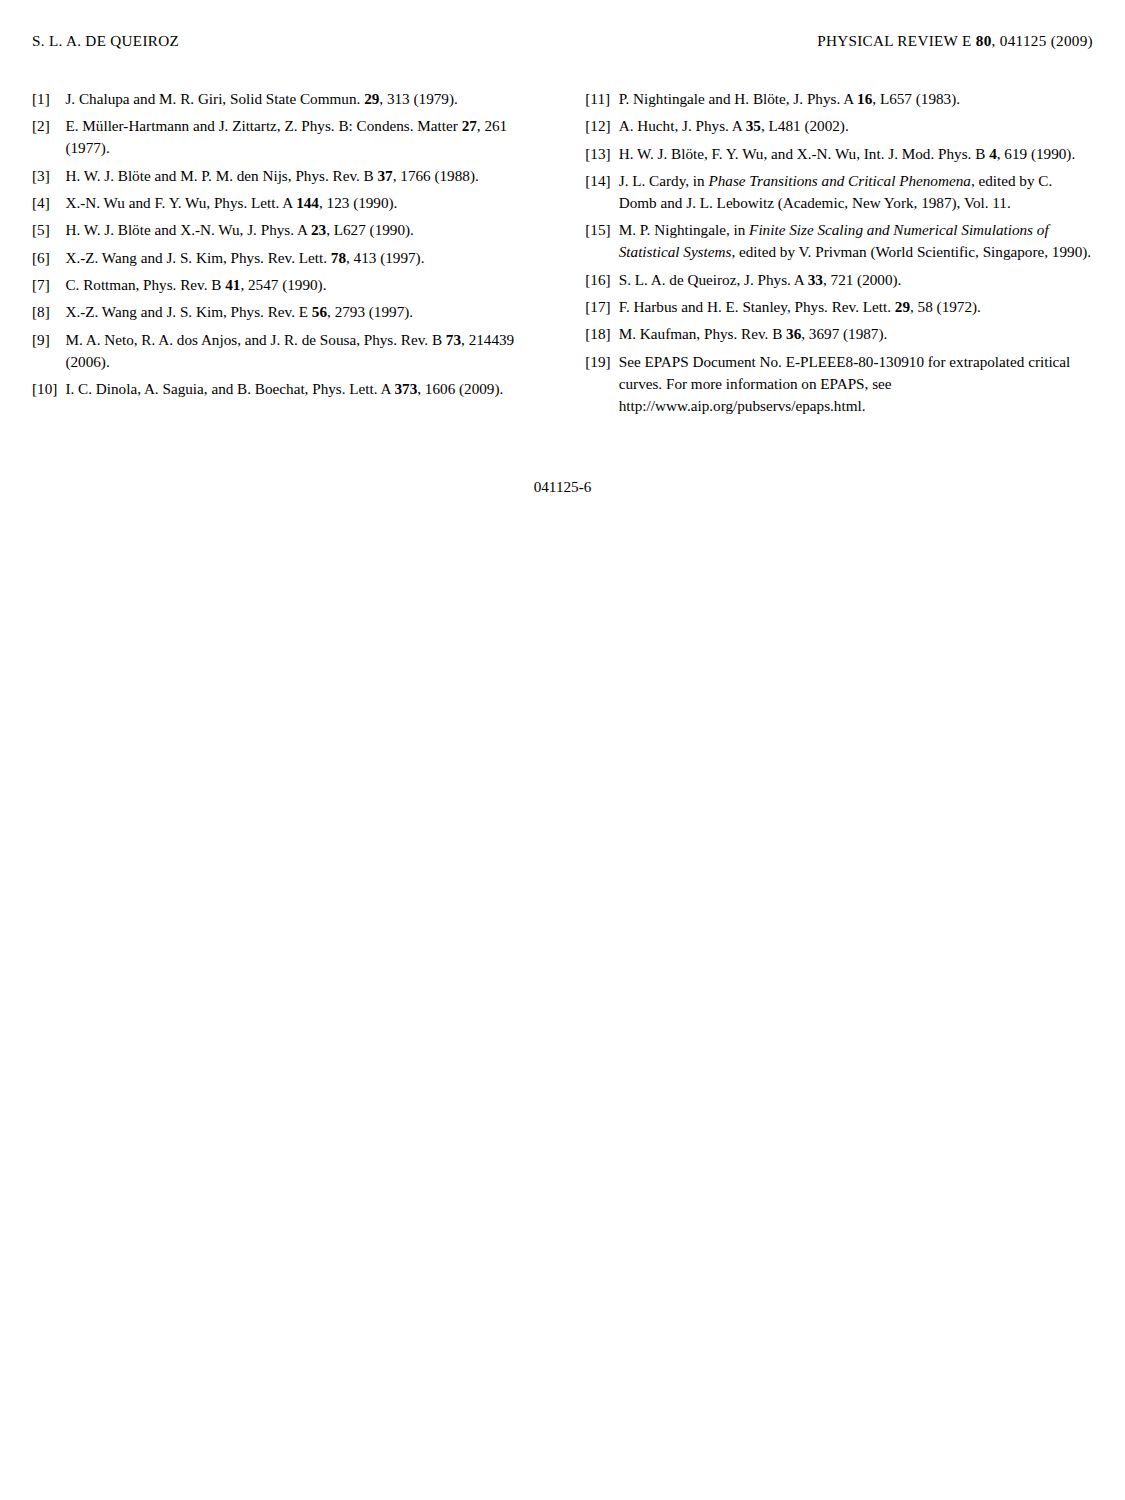S. L. A. DE QUEIROZ
PHYSICAL REVIEW E 80, 041125 (2009)
[1] J. Chalupa and M. R. Giri, Solid State Commun. 29, 313 (1979).
[2] E. Müller-Hartmann and J. Zittartz, Z. Phys. B: Condens. Matter 27, 261 (1977).
[3] H. W. J. Blöte and M. P. M. den Nijs, Phys. Rev. B 37, 1766 (1988).
[4] X.-N. Wu and F. Y. Wu, Phys. Lett. A 144, 123 (1990).
[5] H. W. J. Blöte and X.-N. Wu, J. Phys. A 23, L627 (1990).
[6] X.-Z. Wang and J. S. Kim, Phys. Rev. Lett. 78, 413 (1997).
[7] C. Rottman, Phys. Rev. B 41, 2547 (1990).
[8] X.-Z. Wang and J. S. Kim, Phys. Rev. E 56, 2793 (1997).
[9] M. A. Neto, R. A. dos Anjos, and J. R. de Sousa, Phys. Rev. B 73, 214439 (2006).
[10] I. C. Dinola, A. Saguia, and B. Boechat, Phys. Lett. A 373, 1606 (2009).
[11] P. Nightingale and H. Blöte, J. Phys. A 16, L657 (1983).
[12] A. Hucht, J. Phys. A 35, L481 (2002).
[13] H. W. J. Blöte, F. Y. Wu, and X.-N. Wu, Int. J. Mod. Phys. B 4, 619 (1990).
[14] J. L. Cardy, in Phase Transitions and Critical Phenomena, edited by C. Domb and J. L. Lebowitz (Academic, New York, 1987), Vol. 11.
[15] M. P. Nightingale, in Finite Size Scaling and Numerical Simulations of Statistical Systems, edited by V. Privman (World Scientific, Singapore, 1990).
[16] S. L. A. de Queiroz, J. Phys. A 33, 721 (2000).
[17] F. Harbus and H. E. Stanley, Phys. Rev. Lett. 29, 58 (1972).
[18] M. Kaufman, Phys. Rev. B 36, 3697 (1987).
[19] See EPAPS Document No. E-PLEEE8-80-130910 for extrapolated critical curves. For more information on EPAPS, see http://www.aip.org/pubservs/epaps.html.
041125-6